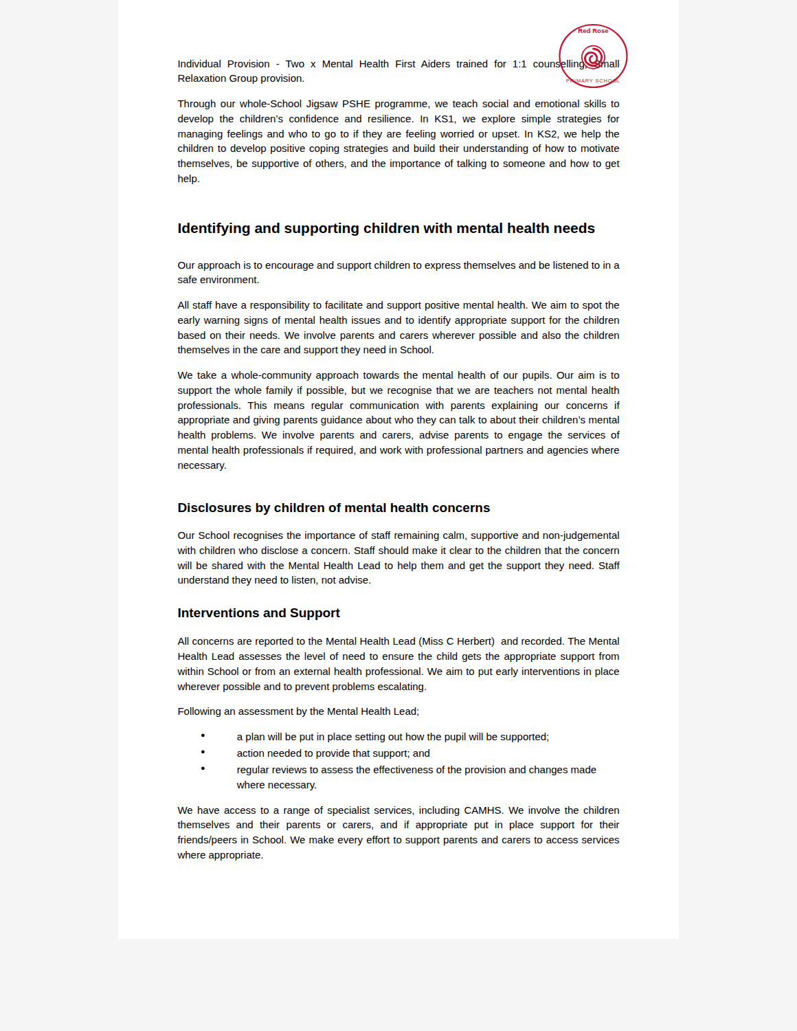Red Rose PRIMARY SCHOOL
Individual Provision - Two x Mental Health First Aiders trained for 1:1 counselling, Small Relaxation Group provision.
Through our whole-School Jigsaw PSHE programme, we teach social and emotional skills to develop the children’s confidence and resilience. In KS1, we explore simple strategies for managing feelings and who to go to if they are feeling worried or upset. In KS2, we help the children to develop positive coping strategies and build their understanding of how to motivate themselves, be supportive of others, and the importance of talking to someone and how to get help.
Identifying and supporting children with mental health needs
Our approach is to encourage and support children to express themselves and be listened to in a safe environment.
All staff have a responsibility to facilitate and support positive mental health. We aim to spot the early warning signs of mental health issues and to identify appropriate support for the children based on their needs. We involve parents and carers wherever possible and also the children themselves in the care and support they need in School.
We take a whole-community approach towards the mental health of our pupils. Our aim is to support the whole family if possible, but we recognise that we are teachers not mental health professionals. This means regular communication with parents explaining our concerns if appropriate and giving parents guidance about who they can talk to about their children’s mental health problems. We involve parents and carers, advise parents to engage the services of mental health professionals if required, and work with professional partners and agencies where necessary.
Disclosures by children of mental health concerns
Our School recognises the importance of staff remaining calm, supportive and non-judgemental with children who disclose a concern. Staff should make it clear to the children that the concern will be shared with the Mental Health Lead to help them and get the support they need. Staff understand they need to listen, not advise.
Interventions and Support
All concerns are reported to the Mental Health Lead (Miss C Herbert) and recorded. The Mental Health Lead assesses the level of need to ensure the child gets the appropriate support from within School or from an external health professional. We aim to put early interventions in place wherever possible and to prevent problems escalating.
Following an assessment by the Mental Health Lead;
a plan will be put in place setting out how the pupil will be supported;
action needed to provide that support; and
regular reviews to assess the effectiveness of the provision and changes made where necessary.
We have access to a range of specialist services, including CAMHS. We involve the children themselves and their parents or carers, and if appropriate put in place support for their friends/peers in School. We make every effort to support parents and carers to access services where appropriate.